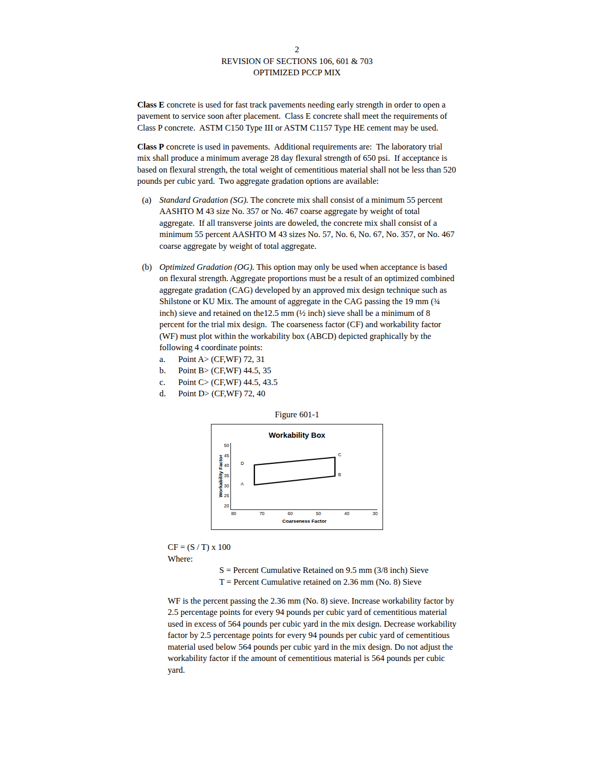2
REVISION OF SECTIONS 106, 601 & 703
OPTIMIZED PCCP MIX
Class E concrete is used for fast track pavements needing early strength in order to open a pavement to service soon after placement. Class E concrete shall meet the requirements of Class P concrete. ASTM C150 Type III or ASTM C1157 Type HE cement may be used.
Class P concrete is used in pavements. Additional requirements are: The laboratory trial mix shall produce a minimum average 28 day flexural strength of 650 psi. If acceptance is based on flexural strength, the total weight of cementitious material shall not be less than 520 pounds per cubic yard. Two aggregate gradation options are available:
(a) Standard Gradation (SG). The concrete mix shall consist of a minimum 55 percent AASHTO M 43 size No. 357 or No. 467 coarse aggregate by weight of total aggregate. If all transverse joints are doweled, the concrete mix shall consist of a minimum 55 percent AASHTO M 43 sizes No. 57, No. 6, No. 67, No. 357, or No. 467 coarse aggregate by weight of total aggregate.
(b) Optimized Gradation (OG). This option may only be used when acceptance is based on flexural strength. Aggregate proportions must be a result of an optimized combined aggregate gradation (CAG) developed by an approved mix design technique such as Shilstone or KU Mix. The amount of aggregate in the CAG passing the 19 mm (¾ inch) sieve and retained on the12.5 mm (½ inch) sieve shall be a minimum of 8 percent for the trial mix design. The coarseness factor (CF) and workability factor (WF) must plot within the workability box (ABCD) depicted graphically by the following 4 coordinate points:
a. Point A> (CF,WF) 72, 31
b. Point B> (CF,WF) 44.5, 35
c. Point C> (CF,WF) 44.5, 43.5
d. Point D> (CF,WF) 72, 40
Figure 601-1
Workability Box
Workability Factor
50 45 40 35 30 25 20
x: 80 at 0, 30 at 260 => px = (80 - CF) * (260/50) = (80-CF)*5.2 y: 50 at 0, 20 at 130 => py = (50 - WF) * (130/30) = (50-WF)*4.3333 A B C D
807060504030
Coarseness Factor
CF = (S / T) x 100
Where:
S = Percent Cumulative Retained on 9.5 mm (3/8 inch) Sieve
T = Percent Cumulative retained on 2.36 mm (No. 8) Sieve
WF is the percent passing the 2.36 mm (No. 8) sieve. Increase workability factor by 2.5 percentage points for every 94 pounds per cubic yard of cementitious material used in excess of 564 pounds per cubic yard in the mix design. Decrease workability factor by 2.5 percentage points for every 94 pounds per cubic yard of cementitious material used below 564 pounds per cubic yard in the mix design. Do not adjust the workability factor if the amount of cementitious material is 564 pounds per cubic yard.